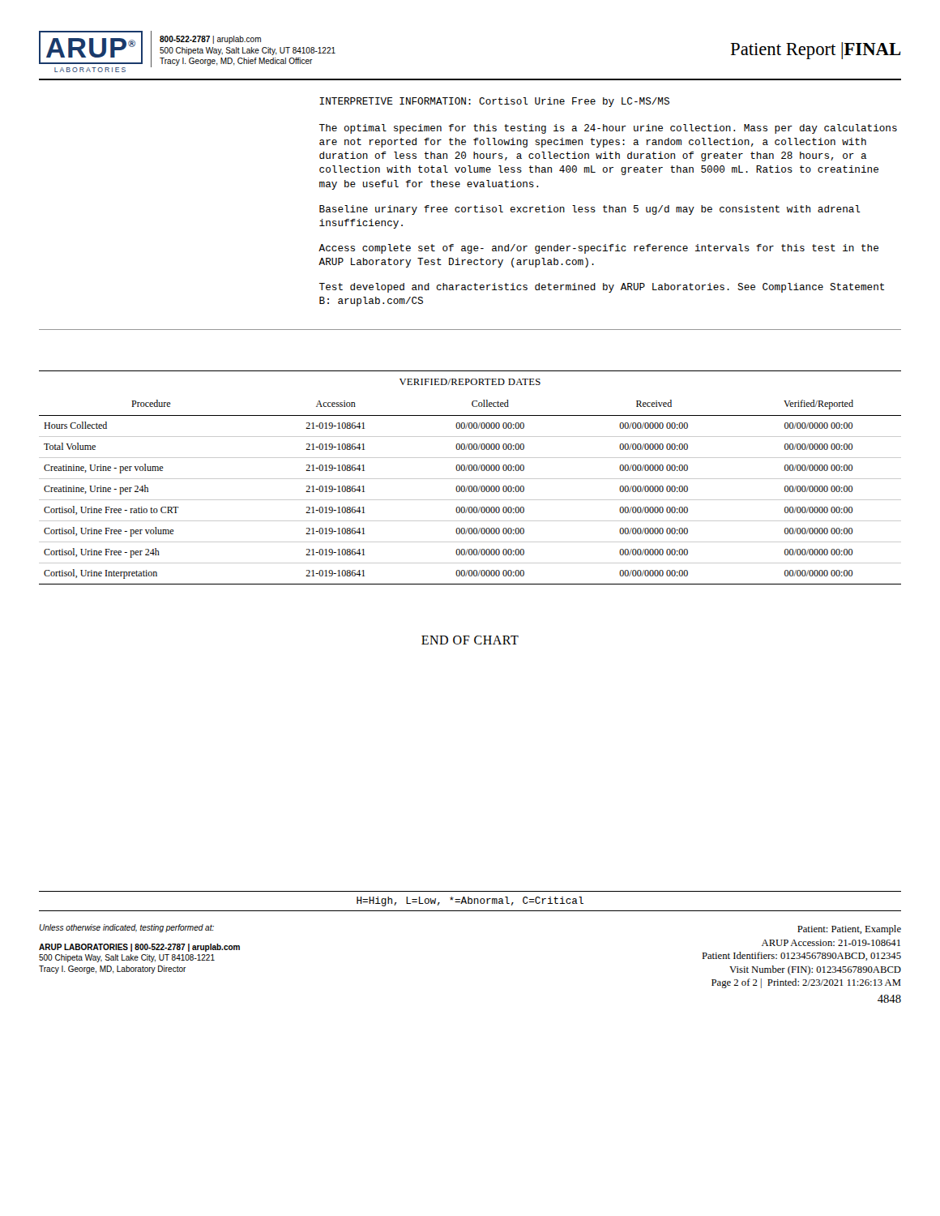ARUP®
LABORATORIES
800-522-2787 | aruplab.com
500 Chipeta Way, Salt Lake City, UT 84108-1221
Tracy I. George, MD, Chief Medical Officer
Patient Report |FINAL
INTERPRETIVE INFORMATION: Cortisol Urine Free by LC-MS/MS
The optimal specimen for this testing is a 24-hour urine collection. Mass per day calculations are not reported for the following specimen types: a random collection, a collection with duration of less than 20 hours, a collection with duration of greater than 28 hours, or a collection with total volume less than 400 mL or greater than 5000 mL. Ratios to creatinine may be useful for these evaluations.
Baseline urinary free cortisol excretion less than 5 ug/d may be consistent with adrenal insufficiency.
Access complete set of age- and/or gender-specific reference intervals for this test in the ARUP Laboratory Test Directory (aruplab.com).
Test developed and characteristics determined by ARUP Laboratories. See Compliance Statement B: aruplab.com/CS
VERIFIED/REPORTED DATES
| Procedure | Accession | Collected | Received | Verified/Reported |
| --- | --- | --- | --- | --- |
| Hours Collected | 21-019-108641 | 00/00/0000 00:00 | 00/00/0000 00:00 | 00/00/0000 00:00 |
| Total Volume | 21-019-108641 | 00/00/0000 00:00 | 00/00/0000 00:00 | 00/00/0000 00:00 |
| Creatinine, Urine - per volume | 21-019-108641 | 00/00/0000 00:00 | 00/00/0000 00:00 | 00/00/0000 00:00 |
| Creatinine, Urine - per 24h | 21-019-108641 | 00/00/0000 00:00 | 00/00/0000 00:00 | 00/00/0000 00:00 |
| Cortisol, Urine Free - ratio to CRT | 21-019-108641 | 00/00/0000 00:00 | 00/00/0000 00:00 | 00/00/0000 00:00 |
| Cortisol, Urine Free - per volume | 21-019-108641 | 00/00/0000 00:00 | 00/00/0000 00:00 | 00/00/0000 00:00 |
| Cortisol, Urine Free - per 24h | 21-019-108641 | 00/00/0000 00:00 | 00/00/0000 00:00 | 00/00/0000 00:00 |
| Cortisol, Urine Interpretation | 21-019-108641 | 00/00/0000 00:00 | 00/00/0000 00:00 | 00/00/0000 00:00 |
END OF CHART
H=High, L=Low, *=Abnormal, C=Critical
Unless otherwise indicated, testing performed at: ARUP LABORATORIES | 800-522-2787 | aruplab.com
500 Chipeta Way, Salt Lake City, UT 84108-1221
Tracy I. George, MD, Laboratory Director
Patient: Patient, Example
ARUP Accession: 21-019-108641
Patient Identifiers: 01234567890ABCD, 012345
Visit Number (FIN): 01234567890ABCD
Page 2 of 2 | Printed: 2/23/2021 11:26:13 AM
4848